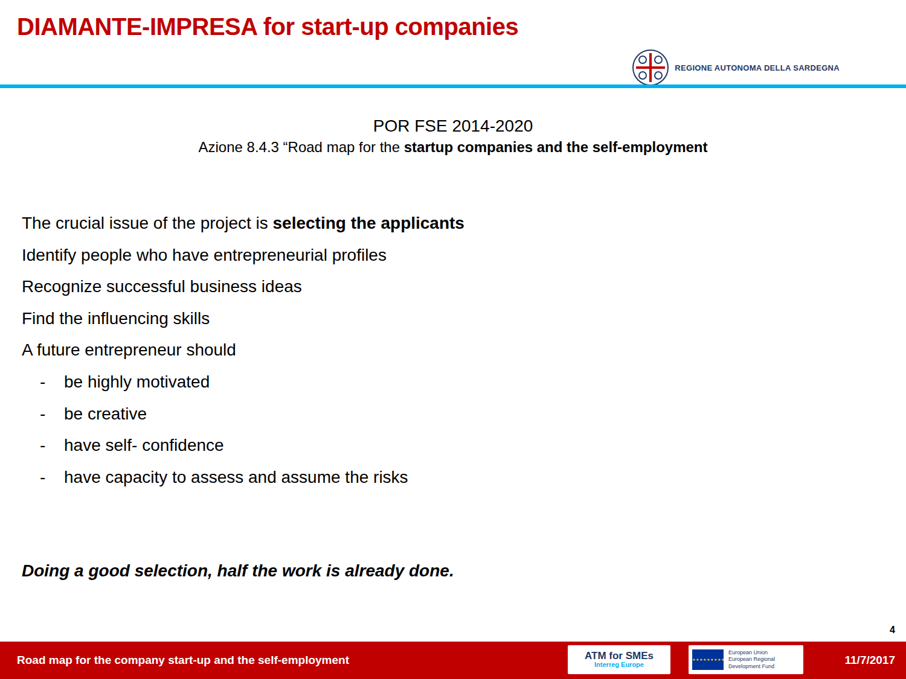DIAMANTE-IMPRESA for start-up companies
REGIONE AUTONOMA DELLA SARDEGNA
POR FSE 2014-2020
Azione 8.4.3 “Road map for the startup companies and the self-employment
The crucial issue of the project is selecting the applicants
Identify people who have entrepreneurial profiles
Recognize successful business ideas
Find the influencing skills
A future entrepreneur should
be highly motivated
be creative
have self- confidence
have capacity to assess and assume the risks
Doing a good selection, half the work is already done.
4
Road map for the company start-up and the self-employment
ATM for SMEs
Interreg Europe
European Union
European Regional
Development Fund
11/7/2017